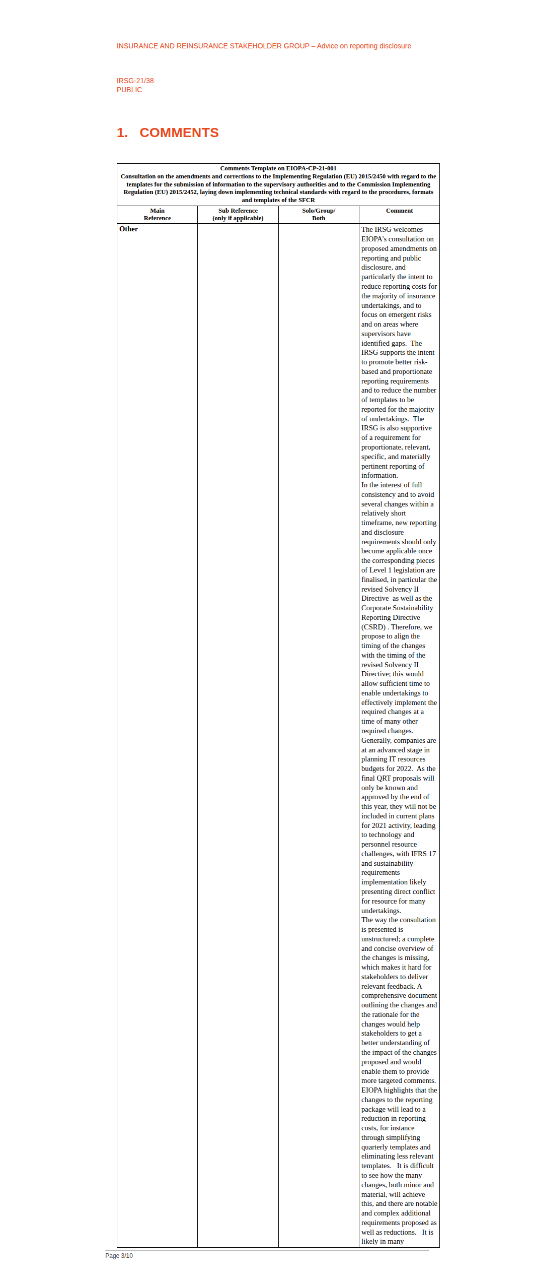INSURANCE AND REINSURANCE STAKEHOLDER GROUP – Advice on reporting disclosure
IRSG-21/38
PUBLIC
1. COMMENTS
| Comments Template on EIOPA-CP-21-001 Consultation on the amendments and corrections to the Implementing Regulation (EU) 2015/2450 with regard to the templates for the submission of information to the supervisory authorities and to the Commission Implementing Regulation (EU) 2015/2452, laying down implementing technical standards with regard to the procedures, formats and templates of the SFCR |
| Main Reference | Sub Reference (only if applicable) | Solo/Group/ Both | Comment |
| Other | | | The IRSG welcomes EIOPA's consultation on proposed amendments on reporting and public disclosure, and particularly the intent to reduce reporting costs for the majority of insurance undertakings, and to focus on emergent risks and on areas where supervisors have identified gaps. The IRSG supports the intent to promote better risk-based and proportionate reporting requirements and to reduce the number of templates to be reported for the majority of undertakings. The IRSG is also supportive of a requirement for proportionate, relevant, specific, and materially pertinent reporting of information. In the interest of full consistency and to avoid several changes within a relatively short timeframe, new reporting and disclosure requirements should only become applicable once the corresponding pieces of Level 1 legislation are finalised, in particular the revised Solvency II Directive as well as the Corporate Sustainability Reporting Directive (CSRD) . Therefore, we propose to align the timing of the changes with the timing of the revised Solvency II Directive; this would allow sufficient time to enable undertakings to effectively implement the required changes at a time of many other required changes. Generally, companies are at an advanced stage in planning IT resources budgets for 2022. As the final QRT proposals will only be known and approved by the end of this year, they will not be included in current plans for 2021 activity, leading to technology and personnel resource challenges, with IFRS 17 and sustainability requirements implementation likely presenting direct conflict for resource for many undertakings. The way the consultation is presented is unstructured; a complete and concise overview of the changes is missing, which makes it hard for stakeholders to deliver relevant feedback. A comprehensive document outlining the changes and the rationale for the changes would help stakeholders to get a better understanding of the impact of the changes proposed and would enable them to provide more targeted comments. EIOPA highlights that the changes to the reporting package will lead to a reduction in reporting costs, for instance through simplifying quarterly templates and eliminating less relevant templates. It is difficult to see how the many changes, both minor and material, will achieve this, and there are notable and complex additional requirements proposed as well as reductions. It is likely in many |
Page 3/10